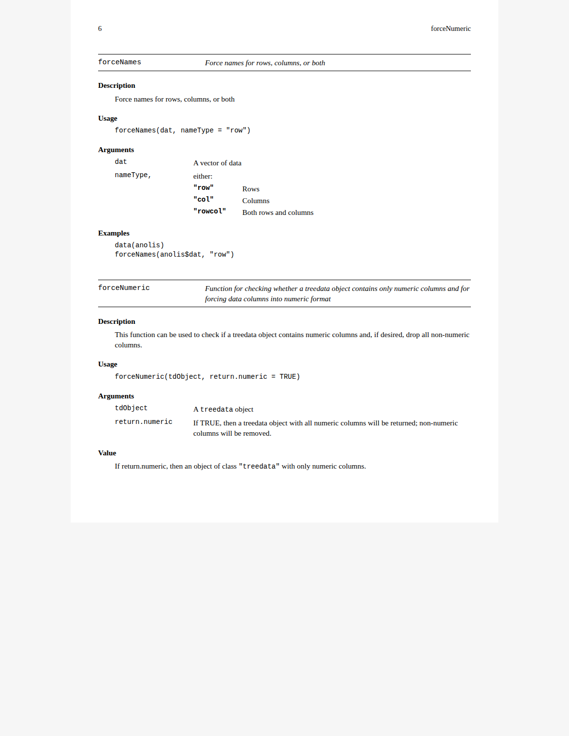6 forceNumeric
forceNames Force names for rows, columns, or both
Description
Force names for rows, columns, or both
Usage
forceNames(dat, nameType = "row")
Arguments
dat
A vector of data
nameType,
either:
"row"
Rows
"col"
Columns
"rowcol"
Both rows and columns
Examples
data(anolis)
forceNames(anolis$dat, "row")
forceNumeric Function for checking whether a treedata object contains only numeric columns and for forcing data columns into numeric format
Description
This function can be used to check if a treedata object contains numeric columns and, if desired, drop all non-numeric columns.
Usage
forceNumeric(tdObject, return.numeric = TRUE)
Arguments
tdObject
A treedata object
return.numeric
If TRUE, then a treedata object with all numeric columns will be returned; non-numeric columns will be removed.
Value
If return.numeric, then an object of class "treedata" with only numeric columns.